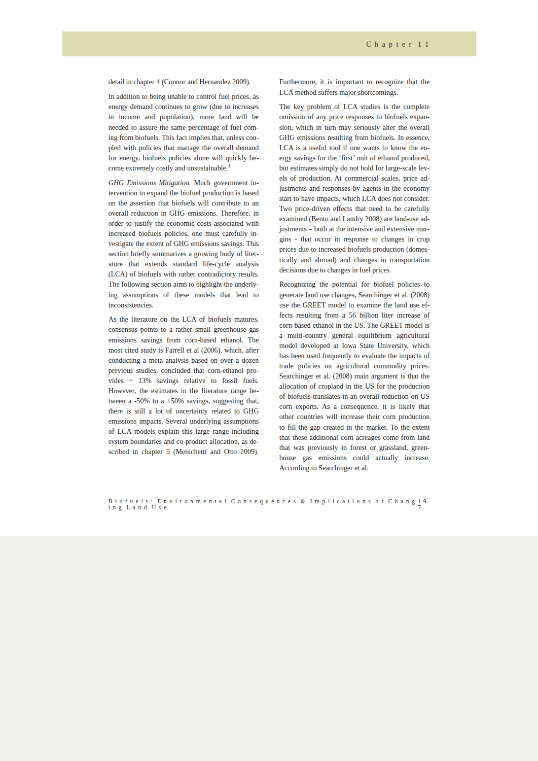C h a p t e r 1 1
detail in chapter 4 (Connor and Hernandez 2009).
In addition to being unable to control fuel prices, as energy demand continues to grow (due to increases in income and population), more land will be needed to assure the same percentage of fuel coming from biofuels. This fact implies that, unless coupled with policies that manage the overall demand for energy, biofuels policies alone will quickly become extremely costly and unsustainable.1
GHG Emissions Mitigation. Much government intervention to expand the biofuel production is based on the assertion that biofuels will contribute to an overall reduction in GHG emissions. Therefore, in order to justify the economic costs associated with increased biofuels policies, one must carefully investigate the extent of GHG emissions savings. This section briefly summarizes a growing body of literature that extends standard life-cycle analysis (LCA) of biofuels with rather contradictory results. The following section aims to highlight the underlying assumptions of these models that lead to inconsistencies.
As the literature on the LCA of biofuels matures, consensus points to a rather small greenhouse gas emissions savings from corn-based ethanol. The most cited study is Farrell et al (2006), which, after conducting a meta analysis based on over a dozen previous studies, concluded that corn-ethanol provides ~ 13% savings relative to fossil fuels. However, the estimates in the literature range between a -50% to a +50% savings, suggesting that, there is still a lot of uncertainty related to GHG emissions impacts. Several underlying assumptions of LCA models explain this large range including system boundaries and co-product allocation, as described in chapter 5 (Menichetti and Otto 2009). Furthermore, it is important to recognize that the LCA method suffers major shortcomings.
The key problem of LCA studies is the complete omission of any price responses to biofuels expansion, which in turn may seriously alter the overall GHG emissions resulting from biofuels. In essence, LCA is a useful tool if one wants to know the energy savings for the ‘first’ unit of ethanol produced, but estimates simply do not hold for large-scale levels of production. At commercial scales, price adjustments and responses by agents in the economy start to have impacts, which LCA does not consider. Two price-driven effects that need to be carefully examined (Bento and Landry 2008) are land-use adjustments – both at the intensive and extensive margins - that occur in response to changes in crop prices due to increased biofuels production (domestically and abroad) and changes in transportation decisions due to changes in fuel prices.
Recognizing the potential for biofuel policies to generate land use changes, Searchinger et al. (2008) use the GREET model to examine the land use effects resulting from a 56 billion liter increase of corn-based ethanol in the US. The GREET model is a multi-country general equilibrium agricultural model developed at Iowa State University, which has been used frequently to evaluate the impacts of trade policies on agricultural commodity prices. Searchinger et al. (2008) main argument is that the allocation of cropland in the US for the production of biofuels translates in an overall reduction on US corn exports. As a consequence, it is likely that other countries will increase their corn production to fill the gap created in the market. To the extent that these additional corn acreages come from land that was previously in forest or grassland, greenhouse gas emissions could actually increase. According to Searchinger et al.
B i o f u e l s : E n v i r o n m e n t a l C o n s e q u e n c e s & I m p l i c a t i o n s o f C h a n g i n g L a n d U s e 1 9 7